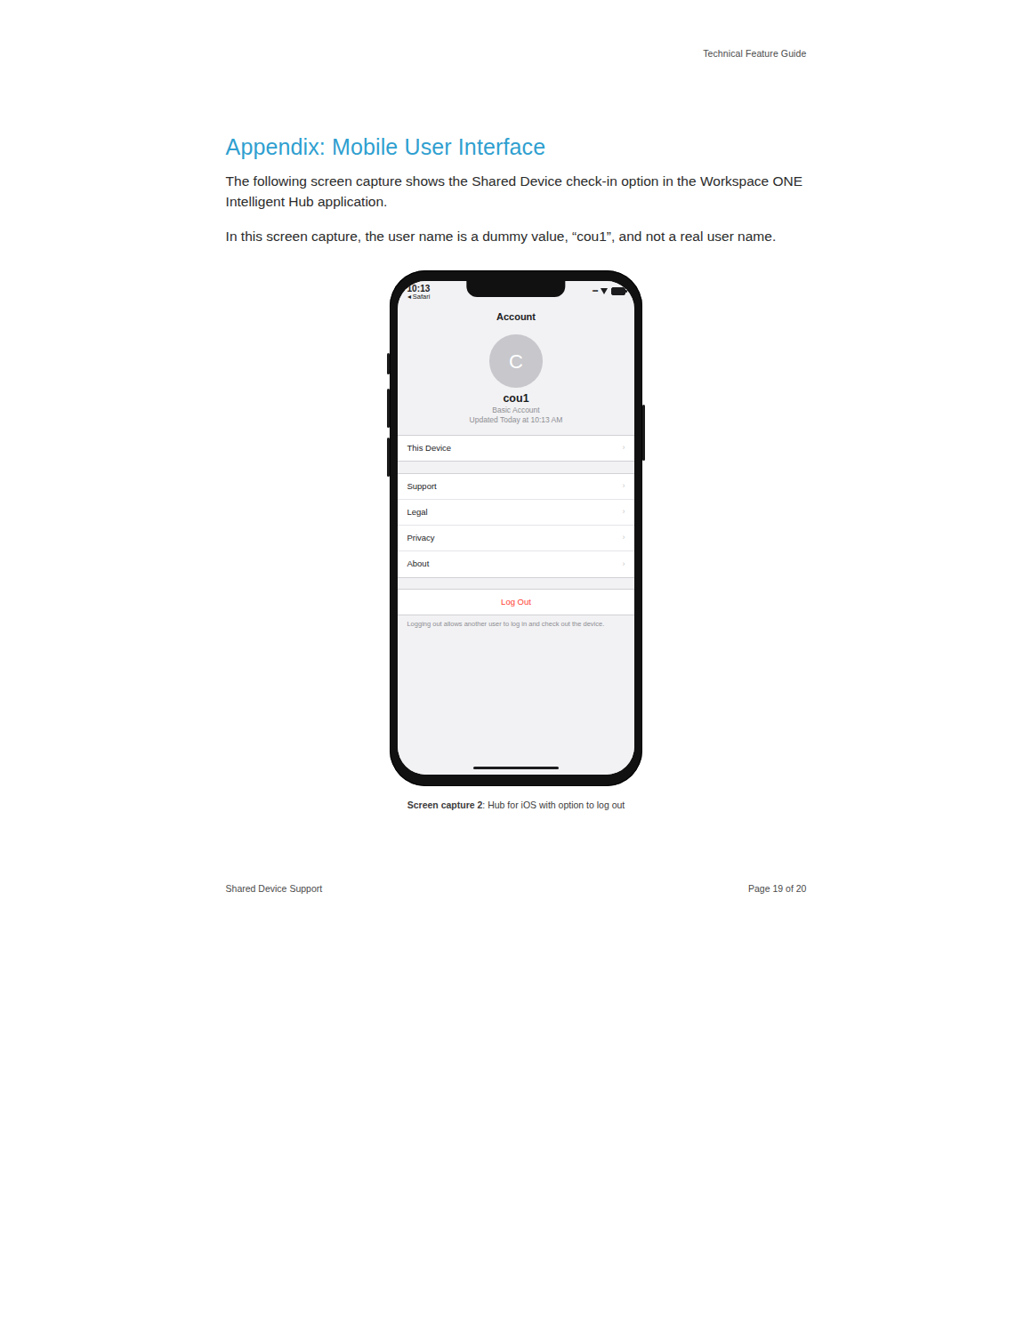Technical Feature Guide
Appendix: Mobile User Interface
The following screen capture shows the Shared Device check-in option in the Workspace ONE Intelligent Hub application.
In this screen capture, the user name is a dummy value, “cou1”, and not a real user name.
10:13
◂ Safari
••••
Account
C
cou1
Basic Account
Updated Today at 10:13 AM
This Device›
Support›
Legal›
Privacy›
About›
Log Out
Logging out allows another user to log in and check out the device.
Screen capture 2: Hub for iOS with option to log out
Shared Device Support
Page 19 of 20